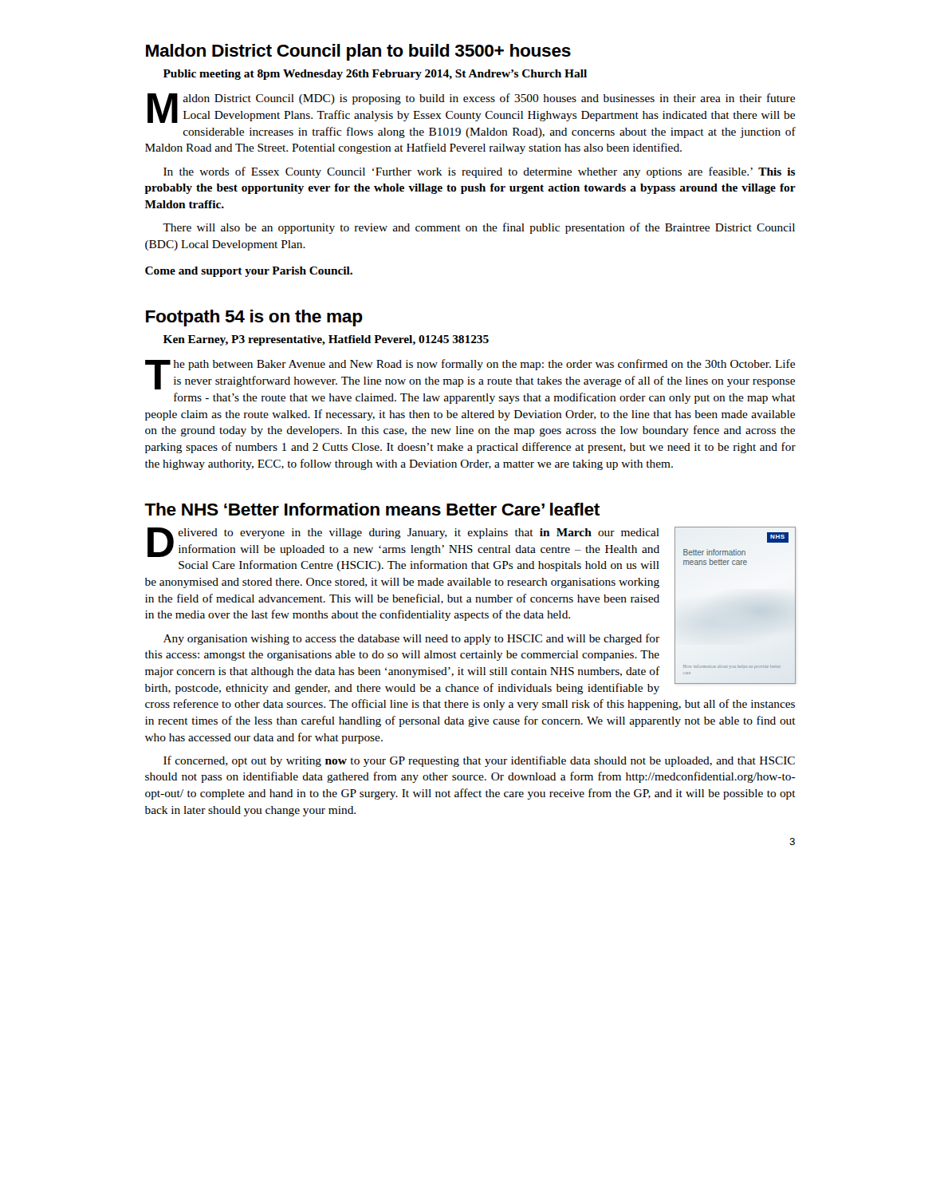Maldon District Council plan to build 3500+ houses
Public meeting at 8pm Wednesday 26th February 2014, St Andrew’s Church Hall
Maldon District Council (MDC) is proposing to build in excess of 3500 houses and businesses in their area in their future Local Development Plans. Traffic analysis by Essex County Council Highways Department has indicated that there will be considerable increases in traffic flows along the B1019 (Maldon Road), and concerns about the impact at the junction of Maldon Road and The Street. Potential congestion at Hatfield Peverel railway station has also been identified.
In the words of Essex County Council ‘Further work is required to determine whether any options are feasible.’ This is probably the best opportunity ever for the whole village to push for urgent action towards a bypass around the village for Maldon traffic.
There will also be an opportunity to review and comment on the final public presentation of the Braintree District Council (BDC) Local Development Plan.
Come and support your Parish Council.
Footpath 54 is on the map
Ken Earney, P3 representative, Hatfield Peverel, 01245 381235
The path between Baker Avenue and New Road is now formally on the map: the order was confirmed on the 30th October. Life is never straightforward however. The line now on the map is a route that takes the average of all of the lines on your response forms - that’s the route that we have claimed. The law apparently says that a modification order can only put on the map what people claim as the route walked. If necessary, it has then to be altered by Deviation Order, to the line that has been made available on the ground today by the developers. In this case, the new line on the map goes across the low boundary fence and across the parking spaces of numbers 1 and 2 Cutts Close. It doesn’t make a practical difference at present, but we need it to be right and for the highway authority, ECC, to follow through with a Deviation Order, a matter we are taking up with them.
The NHS ‘Better Information means Better Care’ leaflet
NHS Better information
means better care How information about you helps us provide better care
Delivered to everyone in the village during January, it explains that in March our medical information will be uploaded to a new ‘arms length’ NHS central data centre – the Health and Social Care Information Centre (HSCIC). The information that GPs and hospitals hold on us will be anonymised and stored there. Once stored, it will be made available to research organisations working in the field of medical advancement. This will be beneficial, but a number of concerns have been raised in the media over the last few months about the confidentiality aspects of the data held.
Any organisation wishing to access the database will need to apply to HSCIC and will be charged for this access: amongst the organisations able to do so will almost certainly be commercial companies. The major concern is that although the data has been ‘anonymised’, it will still contain NHS numbers, date of birth, postcode, ethnicity and gender, and there would be a chance of individuals being identifiable by cross reference to other data sources. The official line is that there is only a very small risk of this happening, but all of the instances in recent times of the less than careful handling of personal data give cause for concern. We will apparently not be able to find out who has accessed our data and for what purpose.
If concerned, opt out by writing now to your GP requesting that your identifiable data should not be uploaded, and that HSCIC should not pass on identifiable data gathered from any other source. Or download a form from http://medconfidential.org/how-to-opt-out/ to complete and hand in to the GP surgery. It will not affect the care you receive from the GP, and it will be possible to opt back in later should you change your mind.
3